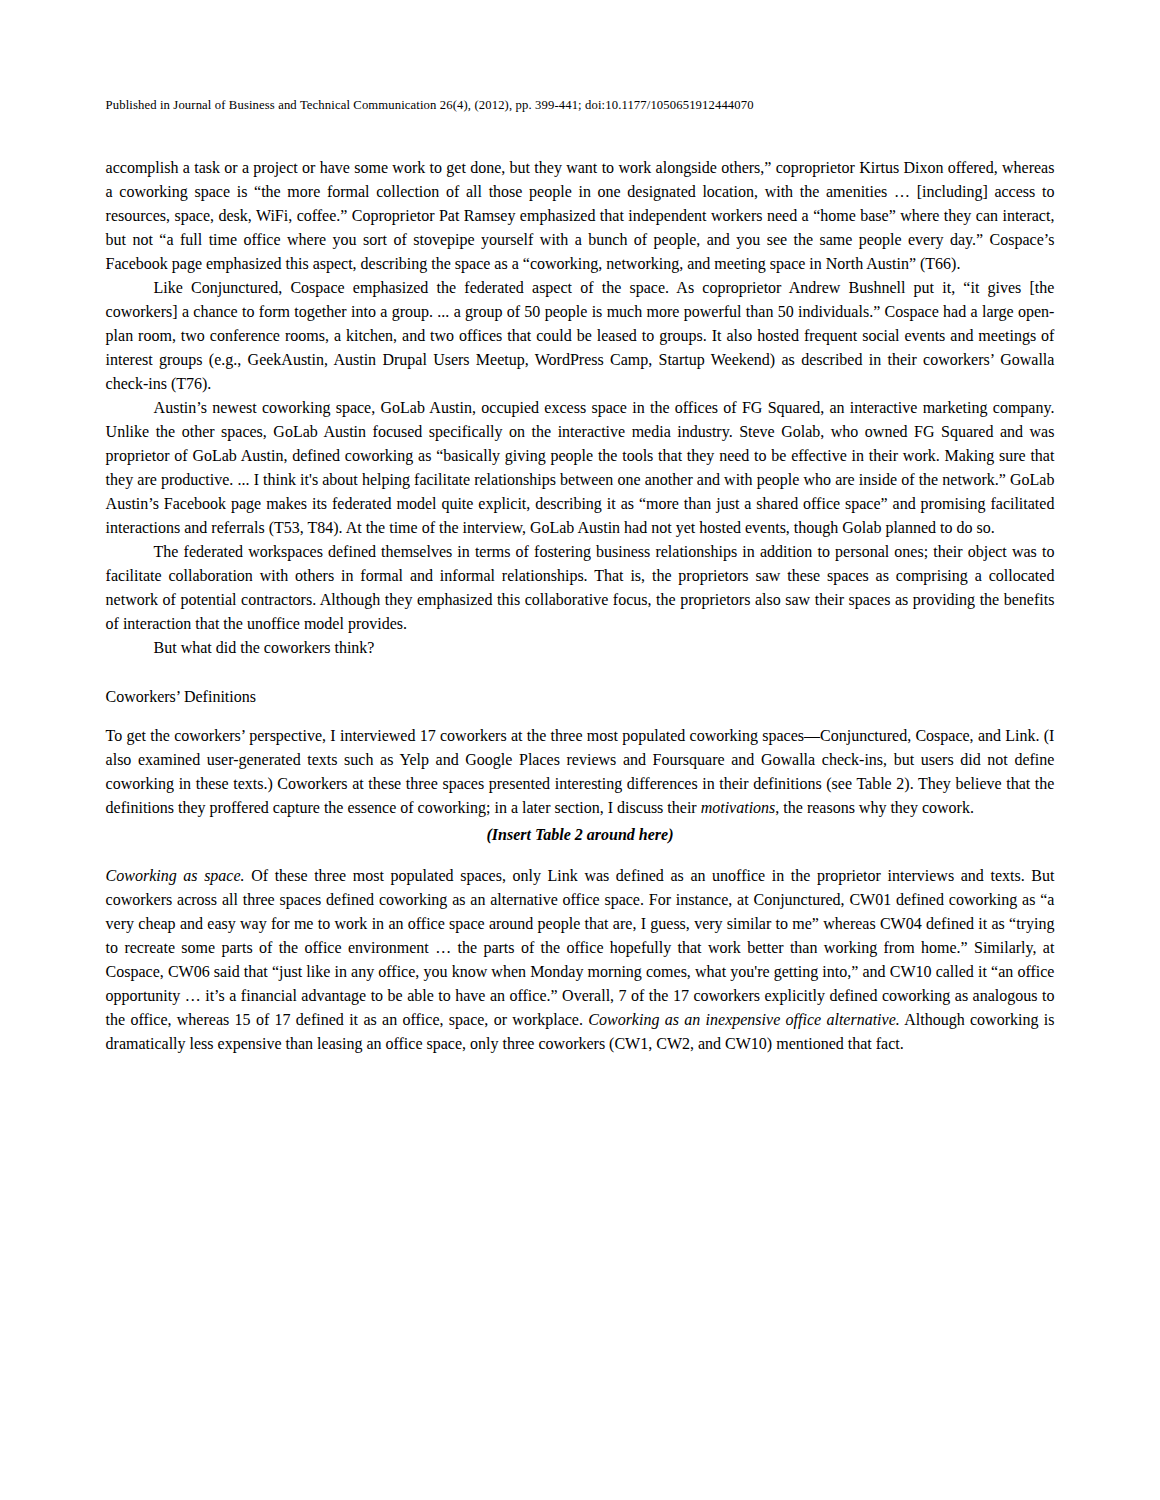Published in Journal of Business and Technical Communication 26(4), (2012), pp. 399-441; doi:10.1177/1050651912444070
accomplish a task or a project or have some work to get done, but they want to work alongside others,” coproprietor Kirtus Dixon offered, whereas a coworking space is “the more formal collection of all those people in one designated location, with the amenities … [including] access to resources, space, desk, WiFi, coffee.” Coproprietor Pat Ramsey emphasized that independent workers need a “home base” where they can interact, but not “a full time office where you sort of stovepipe yourself with a bunch of people, and you see the same people every day.” Cospace’s Facebook page emphasized this aspect, describing the space as a “coworking, networking, and meeting space in North Austin” (T66).
Like Conjunctured, Cospace emphasized the federated aspect of the space. As coproprietor Andrew Bushnell put it, “it gives [the coworkers] a chance to form together into a group. ... a group of 50 people is much more powerful than 50 individuals.” Cospace had a large open-plan room, two conference rooms, a kitchen, and two offices that could be leased to groups. It also hosted frequent social events and meetings of interest groups (e.g., GeekAustin, Austin Drupal Users Meetup, WordPress Camp, Startup Weekend) as described in their coworkers’ Gowalla check-ins (T76).
Austin’s newest coworking space, GoLab Austin, occupied excess space in the offices of FG Squared, an interactive marketing company. Unlike the other spaces, GoLab Austin focused specifically on the interactive media industry. Steve Golab, who owned FG Squared and was proprietor of GoLab Austin, defined coworking as “basically giving people the tools that they need to be effective in their work. Making sure that they are productive. ... I think it's about helping facilitate relationships between one another and with people who are inside of the network.” GoLab Austin’s Facebook page makes its federated model quite explicit, describing it as “more than just a shared office space” and promising facilitated interactions and referrals (T53, T84). At the time of the interview, GoLab Austin had not yet hosted events, though Golab planned to do so.
The federated workspaces defined themselves in terms of fostering business relationships in addition to personal ones; their object was to facilitate collaboration with others in formal and informal relationships. That is, the proprietors saw these spaces as comprising a collocated network of potential contractors. Although they emphasized this collaborative focus, the proprietors also saw their spaces as providing the benefits of interaction that the unoffice model provides.
But what did the coworkers think?
Coworkers’ Definitions
To get the coworkers’ perspective, I interviewed 17 coworkers at the three most populated coworking spaces—Conjunctured, Cospace, and Link. (I also examined user-generated texts such as Yelp and Google Places reviews and Foursquare and Gowalla check-ins, but users did not define coworking in these texts.) Coworkers at these three spaces presented interesting differences in their definitions (see Table 2). They believe that the definitions they proffered capture the essence of coworking; in a later section, I discuss their motivations, the reasons why they cowork.
(Insert Table 2 around here)
Coworking as space. Of these three most populated spaces, only Link was defined as an unoffice in the proprietor interviews and texts. But coworkers across all three spaces defined coworking as an alternative office space. For instance, at Conjunctured, CW01 defined coworking as “a very cheap and easy way for me to work in an office space around people that are, I guess, very similar to me” whereas CW04 defined it as “trying to recreate some parts of the office environment … the parts of the office hopefully that work better than working from home.” Similarly, at Cospace, CW06 said that “just like in any office, you know when Monday morning comes, what you're getting into,” and CW10 called it “an office opportunity … it’s a financial advantage to be able to have an office.” Overall, 7 of the 17 coworkers explicitly defined coworking as analogous to the office, whereas 15 of 17 defined it as an office, space, or workplace. Coworking as an inexpensive office alternative. Although coworking is dramatically less expensive than leasing an office space, only three coworkers (CW1, CW2, and CW10) mentioned that fact.